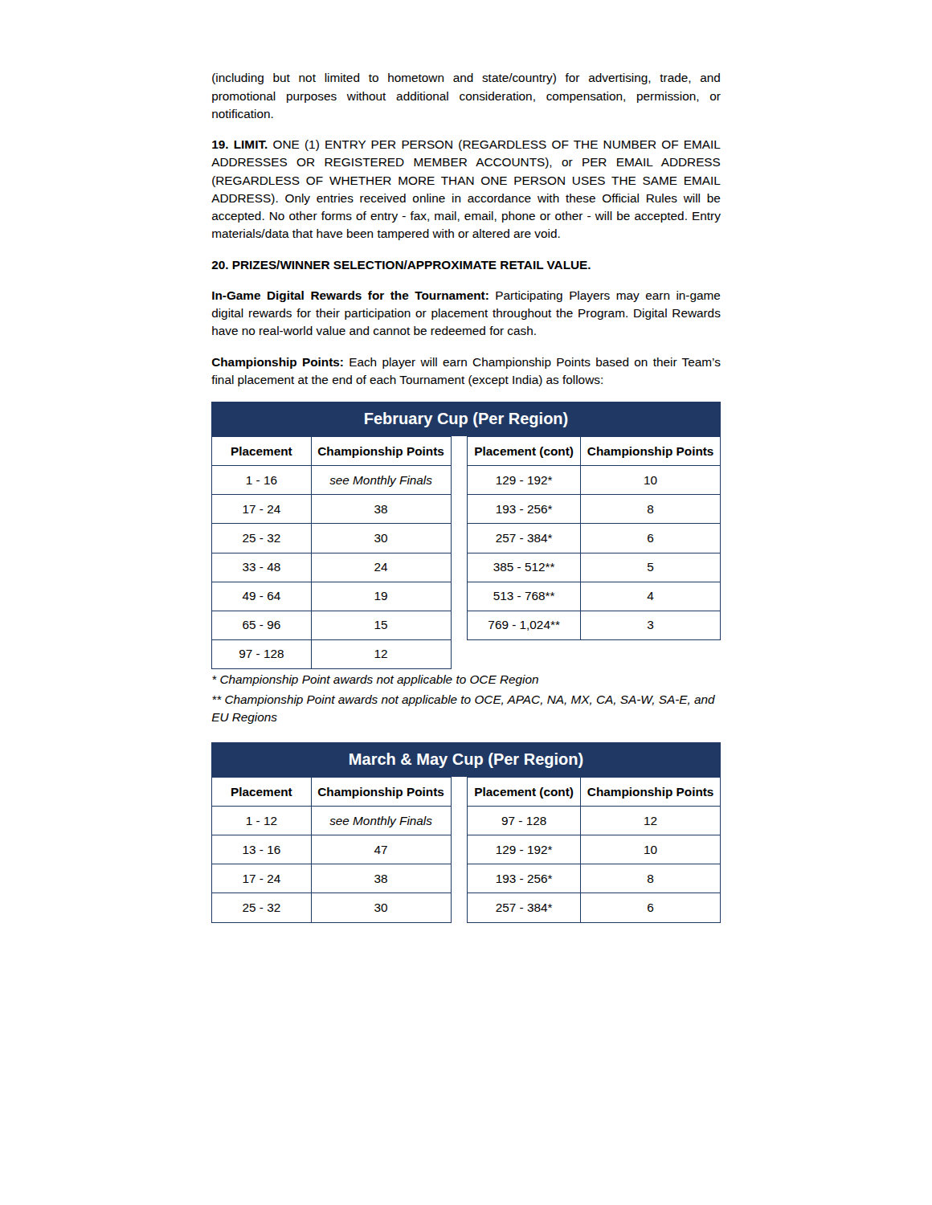(including but not limited to hometown and state/country) for advertising, trade, and promotional purposes without additional consideration, compensation, permission, or notification.
19. LIMIT. ONE (1) ENTRY PER PERSON (REGARDLESS OF THE NUMBER OF EMAIL ADDRESSES OR REGISTERED MEMBER ACCOUNTS), or PER EMAIL ADDRESS (REGARDLESS OF WHETHER MORE THAN ONE PERSON USES THE SAME EMAIL ADDRESS). Only entries received online in accordance with these Official Rules will be accepted. No other forms of entry - fax, mail, email, phone or other - will be accepted. Entry materials/data that have been tampered with or altered are void.
20. PRIZES/WINNER SELECTION/APPROXIMATE RETAIL VALUE.
In-Game Digital Rewards for the Tournament: Participating Players may earn in-game digital rewards for their participation or placement throughout the Program. Digital Rewards have no real-world value and cannot be redeemed for cash.
Championship Points: Each player will earn Championship Points based on their Team’s final placement at the end of each Tournament (except India) as follows:
February Cup (Per Region)
| Placement | Championship Points | | Placement (cont) | Championship Points |
| 1 - 16 | see Monthly Finals | | 129 - 192* | 10 |
| 17 - 24 | 38 | | 193 - 256* | 8 |
| 25 - 32 | 30 | | 257 - 384* | 6 |
| 33 - 48 | 24 | | 385 - 512** | 5 |
| 49 - 64 | 19 | | 513 - 768** | 4 |
| 65 - 96 | 15 | | 769 - 1,024** | 3 |
| 97 - 128 | 12 | | | |
* Championship Point awards not applicable to OCE Region
** Championship Point awards not applicable to OCE, APAC, NA, MX, CA, SA-W, SA-E, and EU Regions
March & May Cup (Per Region)
| Placement | Championship Points | | Placement (cont) | Championship Points |
| 1 - 12 | see Monthly Finals | | 97 - 128 | 12 |
| 13 - 16 | 47 | | 129 - 192* | 10 |
| 17 - 24 | 38 | | 193 - 256* | 8 |
| 25 - 32 | 30 | | 257 - 384* | 6 |